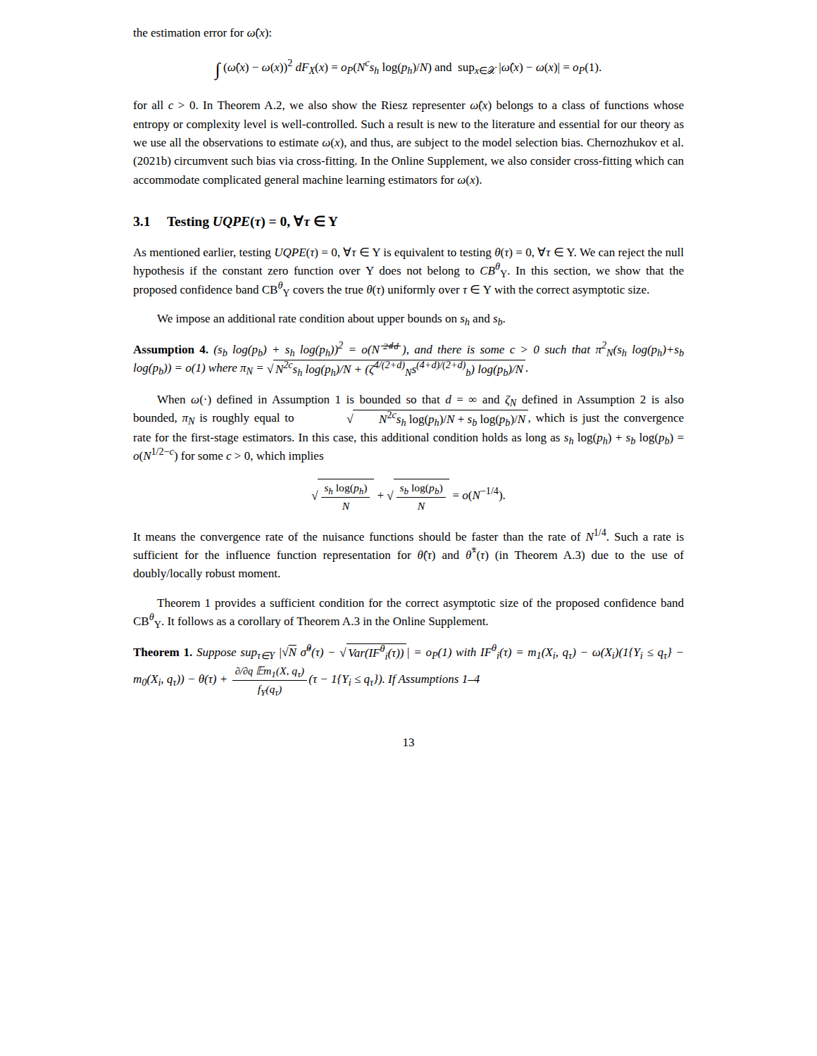the estimation error for ω̂(x):
∫ (ω̂(x) − ω(x))2 dFX(x) = oP(Ncsh log(ph)/N) and supx∈𝒳 |ω̂(x) − ω(x)| = oP(1).
for all c > 0. In Theorem A.2, we also show the Riesz representer ω̂(x) belongs to a class of functions whose entropy or complexity level is well-controlled. Such a result is new to the literature and essential for our theory as we use all the observations to estimate ω(x), and thus, are subject to the model selection bias. Chernozhukov et al. (2021b) circumvent such bias via cross-fitting. In the Online Supplement, we also consider cross-fitting which can accommodate complicated general machine learning estimators for ω(x).
3.1 Testing UQPE(τ) = 0, ∀τ ∈ Υ
As mentioned earlier, testing UQPE(τ) = 0, ∀τ ∈ Υ is equivalent to testing θ(τ) = 0, ∀τ ∈ Υ. We can reject the null hypothesis if the constant zero function over Υ does not belong to CBθΥ. In this section, we show that the proposed confidence band CBθΥ covers the true θ(τ) uniformly over τ ∈ Υ with the correct asymptotic size.
We impose an additional rate condition about upper bounds on sh and sb.
Assumption 4. (sb log(pb) + sh log(ph))2 = o(Nd 2+d), and there is some c > 0 such that π2N(sh log(ph)+sb log(pb)) = o(1) where πN = √N2csh log(ph)/N + (ζ4/(2+d)Ns(4+d)/(2+d)b) log(pb)/N.
When ω(·) defined in Assumption 1 is bounded so that d = ∞ and ζN defined in Assumption 2 is also bounded, πN is roughly equal to √N2csh log(ph)/N + sb log(pb)/N, which is just the convergence rate for the first-stage estimators. In this case, this additional condition holds as long as sh log(ph) + sb log(pb) = o(N1/2−c) for some c > 0, which implies
√sh log(ph) N + √sb log(pb) N = o(N−1/4).
It means the convergence rate of the nuisance functions should be faster than the rate of N1/4. Such a rate is sufficient for the influence function representation for θ̂(τ) and θ̂*(τ) (in Theorem A.3) due to the use of doubly/locally robust moment.
Theorem 1 provides a sufficient condition for the correct asymptotic size of the proposed confidence band CBθΥ. It follows as a corollary of Theorem A.3 in the Online Supplement.
Theorem 1. Suppose supτ∈Υ |√N σ̂θ(τ) − √Var(IFθi(τ))| = oP(1) with IFθi(τ) = m1(Xi, qτ) − ω(Xi)(1{Yi ≤ qτ} − m0(Xi, qτ)) − θ(τ) + ∂/∂q 𝔼m1(X, qτ) fY(qτ)(τ − 1{Yi ≤ qτ}). If Assumptions 1–4
13